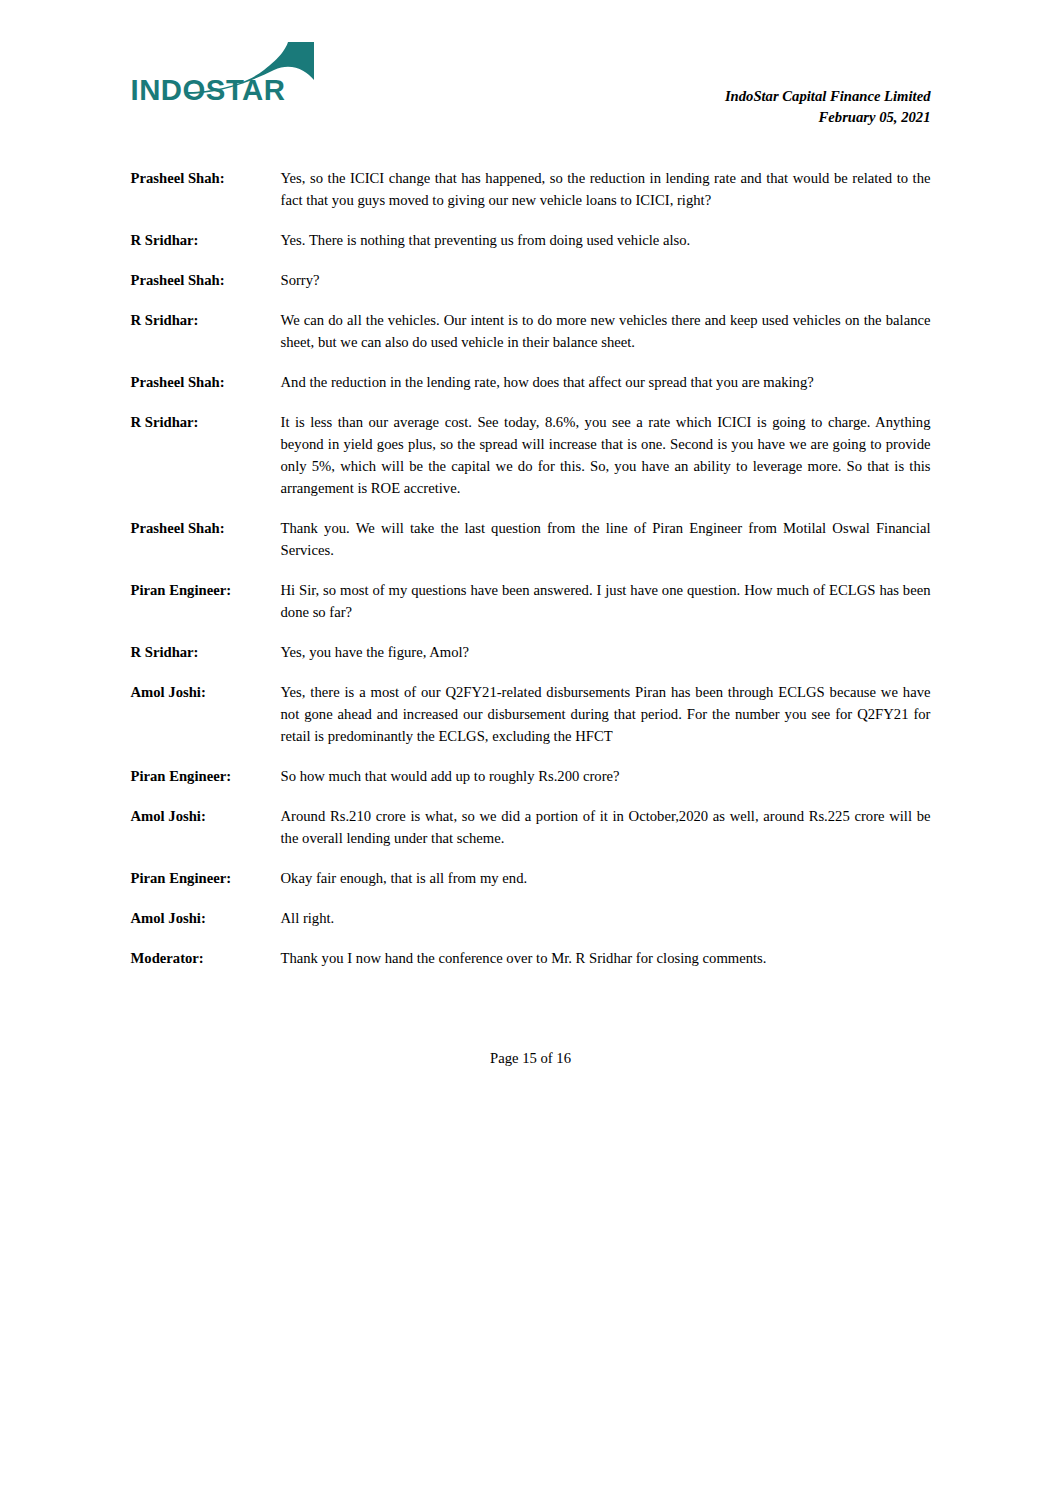INDOSTAR
IndoStar Capital Finance Limited
February 05, 2021
| Prasheel Shah: | Yes, so the ICICI change that has happened, so the reduction in lending rate and that would be related to the fact that you guys moved to giving our new vehicle loans to ICICI, right? |
| R Sridhar: | Yes. There is nothing that preventing us from doing used vehicle also. |
| Prasheel Shah: | Sorry? |
| R Sridhar: | We can do all the vehicles. Our intent is to do more new vehicles there and keep used vehicles on the balance sheet, but we can also do used vehicle in their balance sheet. |
| Prasheel Shah: | And the reduction in the lending rate, how does that affect our spread that you are making? |
| R Sridhar: | It is less than our average cost. See today, 8.6%, you see a rate which ICICI is going to charge. Anything beyond in yield goes plus, so the spread will increase that is one. Second is you have we are going to provide only 5%, which will be the capital we do for this. So, you have an ability to leverage more. So that is this arrangement is ROE accretive. |
| Prasheel Shah: | Thank you. We will take the last question from the line of Piran Engineer from Motilal Oswal Financial Services. |
| Piran Engineer: | Hi Sir, so most of my questions have been answered. I just have one question. How much of ECLGS has been done so far? |
| R Sridhar: | Yes, you have the figure, Amol? |
| Amol Joshi: | Yes, there is a most of our Q2FY21-related disbursements Piran has been through ECLGS because we have not gone ahead and increased our disbursement during that period. For the number you see for Q2FY21 for retail is predominantly the ECLGS, excluding the HFCT |
| Piran Engineer: | So how much that would add up to roughly Rs.200 crore? |
| Amol Joshi: | Around Rs.210 crore is what, so we did a portion of it in October,2020 as well, around Rs.225 crore will be the overall lending under that scheme. |
| Piran Engineer: | Okay fair enough, that is all from my end. |
| Amol Joshi: | All right. |
| Moderator: | Thank you I now hand the conference over to Mr. R Sridhar for closing comments. |
Page 15 of 16